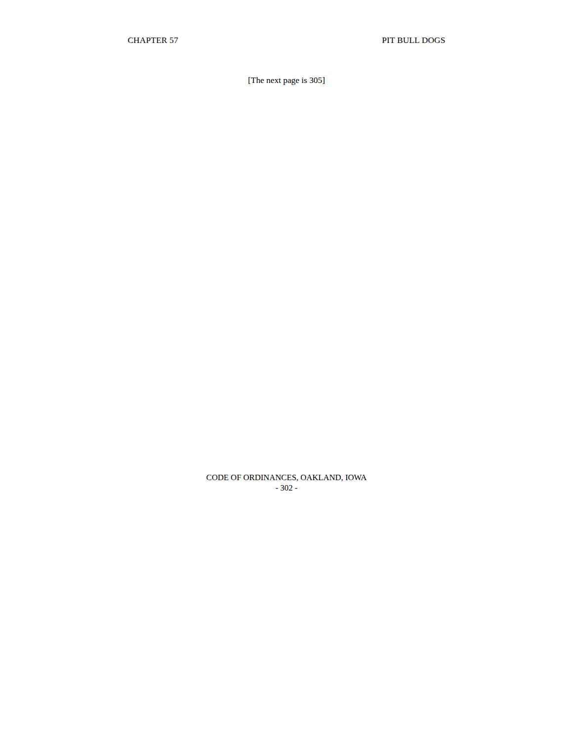CHAPTER 57
PIT BULL DOGS
[The next page is 305]
CODE OF ORDINANCES, OAKLAND, IOWA
- 302 -